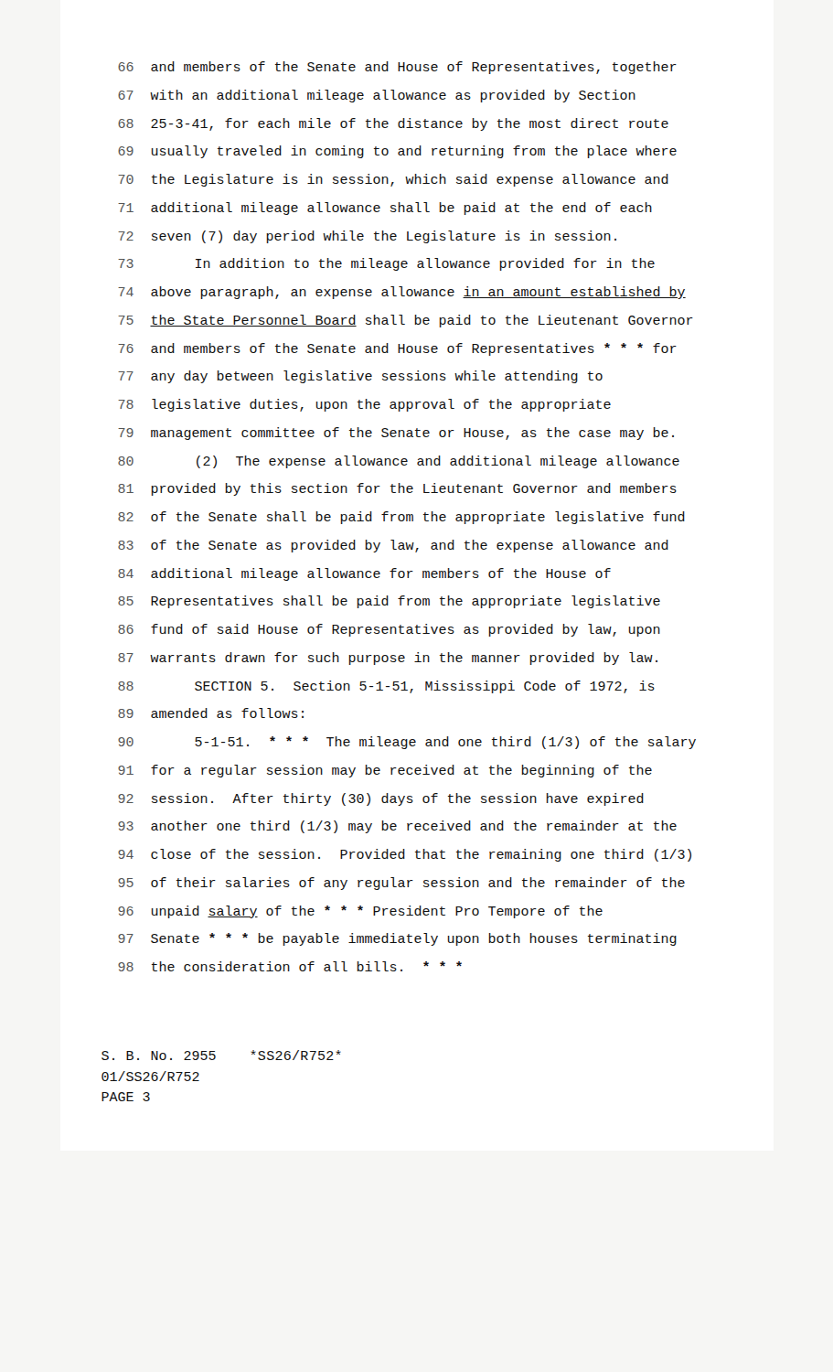and members of the Senate and House of Representatives, together
with an additional mileage allowance as provided by Section
25-3-41, for each mile of the distance by the most direct route
usually traveled in coming to and returning from the place where
the Legislature is in session, which said expense allowance and
additional mileage allowance shall be paid at the end of each
seven (7) day period while the Legislature is in session.
In addition to the mileage allowance provided for in the
above paragraph, an expense allowance in an amount established by
the State Personnel Board shall be paid to the Lieutenant Governor
and members of the Senate and House of Representatives * * * for
any day between legislative sessions while attending to
legislative duties, upon the approval of the appropriate
management committee of the Senate or House, as the case may be.
(2) The expense allowance and additional mileage allowance
provided by this section for the Lieutenant Governor and members
of the Senate shall be paid from the appropriate legislative fund
of the Senate as provided by law, and the expense allowance and
additional mileage allowance for members of the House of
Representatives shall be paid from the appropriate legislative
fund of said House of Representatives as provided by law, upon
warrants drawn for such purpose in the manner provided by law.
SECTION 5. Section 5-1-51, Mississippi Code of 1972, is
amended as follows:
5-1-51. * * * The mileage and one third (1/3) of the salary
for a regular session may be received at the beginning of the
session. After thirty (30) days of the session have expired
another one third (1/3) may be received and the remainder at the
close of the session. Provided that the remaining one third (1/3)
of their salaries of any regular session and the remainder of the
unpaid salary of the * * * President Pro Tempore of the
Senate * * * be payable immediately upon both houses terminating
the consideration of all bills. * * *
S. B. No. 2955 *SS26/R752* 01/SS26/R752 PAGE 3